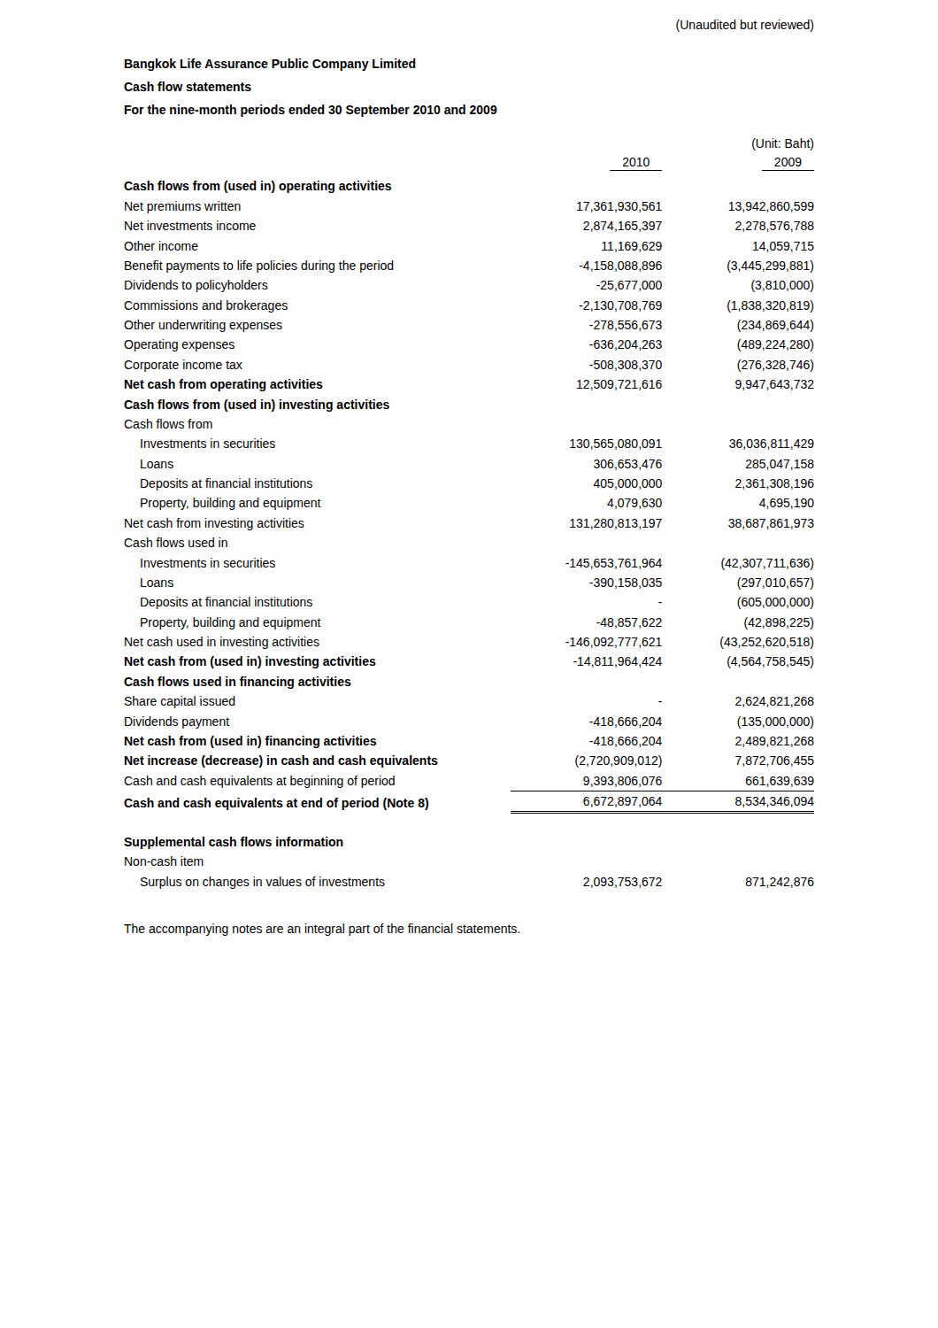(Unaudited but reviewed)
Bangkok Life Assurance Public Company Limited
Cash flow statements
For the nine-month periods ended 30 September 2010 and 2009
(Unit: Baht)
| | 2010 | 2009 |
| Cash flows from (used in) operating activities | | |
| Net premiums written | 17,361,930,561 | 13,942,860,599 |
| Net investments income | 2,874,165,397 | 2,278,576,788 |
| Other income | 11,169,629 | 14,059,715 |
| Benefit payments to life policies during the period | -4,158,088,896 | (3,445,299,881) |
| Dividends to policyholders | -25,677,000 | (3,810,000) |
| Commissions and brokerages | -2,130,708,769 | (1,838,320,819) |
| Other underwriting expenses | -278,556,673 | (234,869,644) |
| Operating expenses | -636,204,263 | (489,224,280) |
| Corporate income tax | -508,308,370 | (276,328,746) |
| Net cash from operating activities | 12,509,721,616 | 9,947,643,732 |
| Cash flows from (used in) investing activities | | |
| Cash flows from | | |
| Investments in securities | 130,565,080,091 | 36,036,811,429 |
| Loans | 306,653,476 | 285,047,158 |
| Deposits at financial institutions | 405,000,000 | 2,361,308,196 |
| Property, building and equipment | 4,079,630 | 4,695,190 |
| Net cash from investing activities | 131,280,813,197 | 38,687,861,973 |
| Cash flows used in | | |
| Investments in securities | -145,653,761,964 | (42,307,711,636) |
| Loans | -390,158,035 | (297,010,657) |
| Deposits at financial institutions | - | (605,000,000) |
| Property, building and equipment | -48,857,622 | (42,898,225) |
| Net cash used in investing activities | -146,092,777,621 | (43,252,620,518) |
| Net cash from (used in) investing activities | -14,811,964,424 | (4,564,758,545) |
| Cash flows used in financing activities | | |
| Share capital issued | - | 2,624,821,268 |
| Dividends payment | -418,666,204 | (135,000,000) |
| Net cash from (used in) financing activities | -418,666,204 | 2,489,821,268 |
| Net increase (decrease) in cash and cash equivalents | (2,720,909,012) | 7,872,706,455 |
| Cash and cash equivalents at beginning of period | 9,393,806,076 | 661,639,639 |
| Cash and cash equivalents at end of period (Note 8) | 6,672,897,064 | 8,534,346,094 |
| Supplemental cash flows information | | |
| Non-cash item | | |
| Surplus on changes in values of investments | 2,093,753,672 | 871,242,876 |
The accompanying notes are an integral part of the financial statements.